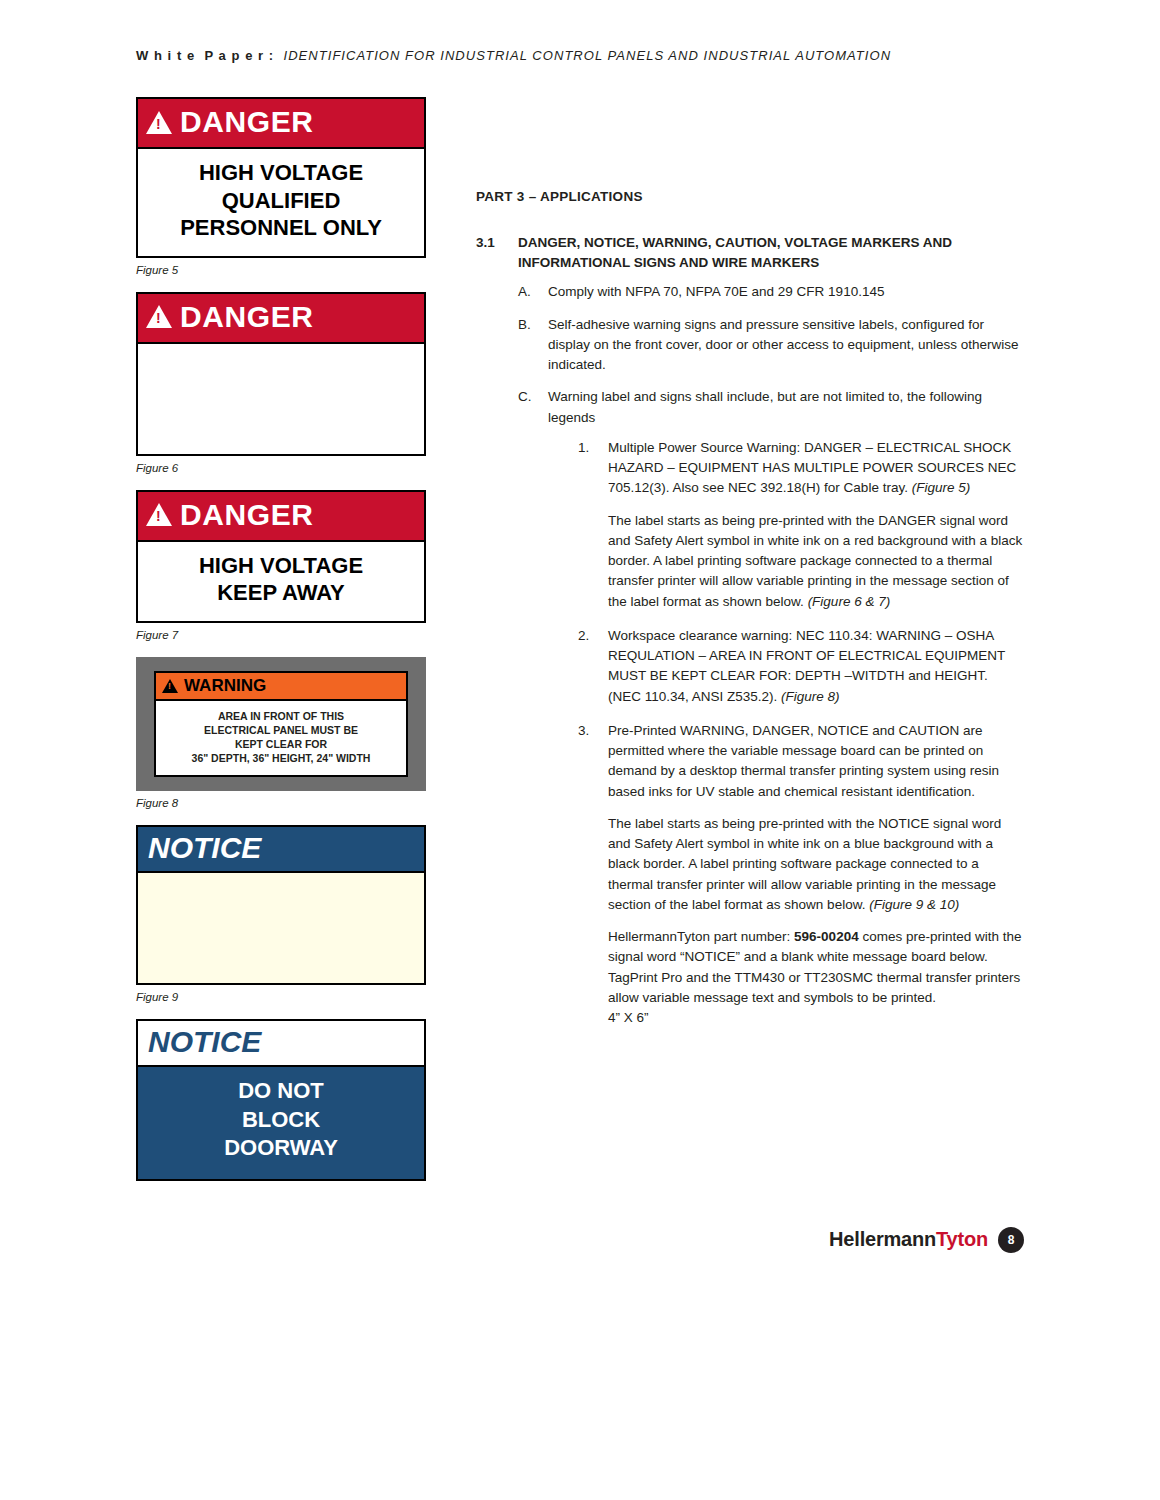W h i t e P a p e r : IDENTIFICATION FOR INDUSTRIAL CONTROL PANELS AND INDUSTRIAL AUTOMATION
DANGER
HIGH VOLTAGE
QUALIFIED
PERSONNEL ONLY
Figure 5
DANGER
Figure 6
DANGER
HIGH VOLTAGE
KEEP AWAY
Figure 7
WARNING
AREA IN FRONT OF THIS
ELECTRICAL PANEL MUST BE
KEPT CLEAR FOR
36" DEPTH, 36" HEIGHT, 24" WIDTH
Figure 8
NOTICE
Figure 9
NOTICE
DO NOT
BLOCK
DOORWAY
PART 3 – APPLICATIONS
3.1 DANGER, NOTICE, WARNING, CAUTION, VOLTAGE MARKERS AND
INFORMATIONAL SIGNS AND WIRE MARKERS
A. Comply with NFPA 70, NFPA 70E and 29 CFR 1910.145
B. Self-adhesive warning signs and pressure sensitive labels, configured for display on the front cover, door or other access to equipment, unless otherwise indicated.
C. Warning label and signs shall include, but are not limited to, the following legends
1.
Multiple Power Source Warning: DANGER – ELECTRICAL SHOCK HAZARD – EQUIPMENT HAS MULTIPLE POWER SOURCES NEC 705.12(3). Also see NEC 392.18(H) for Cable tray. (Figure 5)
The label starts as being pre-printed with the DANGER signal word and Safety Alert symbol in white ink on a red background with a black border. A label printing software package connected to a thermal transfer printer will allow variable printing in the message section of the label format as shown below. (Figure 6 & 7)
2.
Workspace clearance warning: NEC 110.34: WARNING – OSHA REQULATION – AREA IN FRONT OF ELECTRICAL EQUIPMENT MUST BE KEPT CLEAR FOR: DEPTH –WITDTH and HEIGHT. (NEC 110.34, ANSI Z535.2). (Figure 8)
3.
Pre-Printed WARNING, DANGER, NOTICE and CAUTION are permitted where the variable message board can be printed on demand by a desktop thermal transfer printing system using resin based inks for UV stable and chemical resistant identification.
The label starts as being pre-printed with the NOTICE signal word and Safety Alert symbol in white ink on a blue background with a black border. A label printing software package connected to a thermal transfer printer will allow variable printing in the message section of the label format as shown below. (Figure 9 & 10)
HellermannTyton part number: 596-00204 comes pre-printed with the signal word “NOTICE” and a blank white message board below. TagPrint Pro and the TTM430 or TT230SMC thermal transfer printers allow variable message text and symbols to be printed.
4” X 6”
HellermannTyton
8